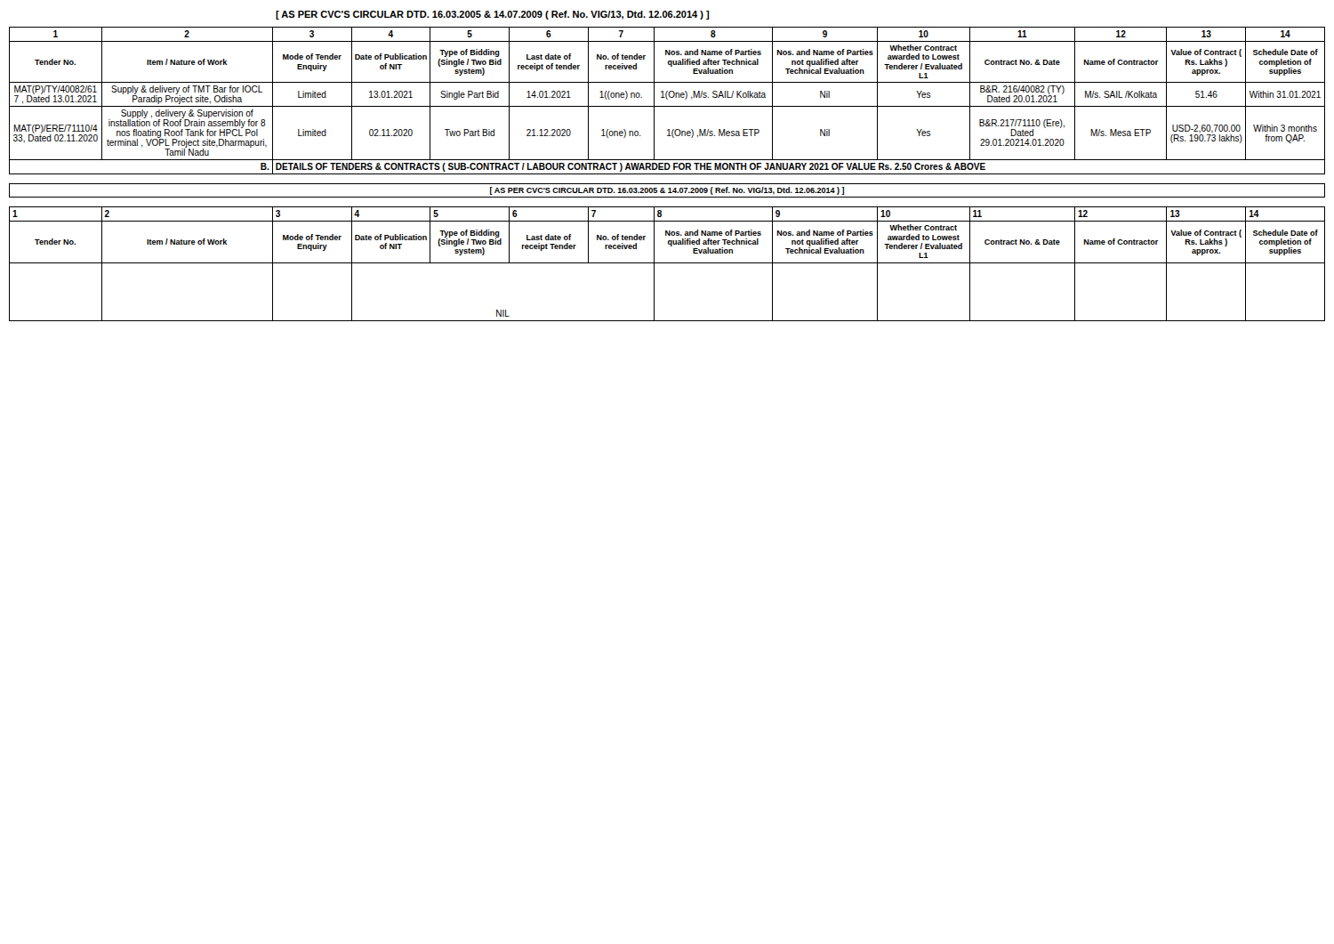[ AS PER CVC'S CIRCULAR DTD. 16.03.2005 & 14.07.2009 ( Ref. No. VIG/13, Dtd. 12.06.2014 ) ]
| 1 | 2 | 3 | 4 | 5 | 6 | 7 | 8 | 9 | 10 | 11 | 12 | 13 | 14 |
| Tender No. | Item / Nature of Work | Mode of Tender Enquiry | Date of Publication of NIT | Type of Bidding (Single / Two Bid system) | Last date of receipt of tender | No. of tender received | Nos. and Name of Parties qualified after Technical Evaluation | Nos. and Name of Parties not qualified after Technical Evaluation | Whether Contract awarded to Lowest Tenderer / Evaluated L1 | Contract No. & Date | Name of Contractor | Value of Contract ( Rs. Lakhs ) approx. | Schedule Date of completion of supplies |
| MAT(P)/TY/40082/617 , Dated 13.01.2021 | Supply & delivery of TMT Bar for IOCL Paradip Project site, Odisha | Limited | 13.01.2021 | Single Part Bid | 14.01.2021 | 1((one) no. | 1(One) ,M/s. SAIL/ Kolkata | Nil | Yes | B&R. 216/40082 (TY) Dated 20.01.2021 | M/s. SAIL /Kolkata | 51.46 | Within 31.01.2021 |
| MAT(P)/ERE/71110/433, Dated 02.11.2020 | Supply , delivery & Supervision of installation of Roof Drain assembly for 8 nos floating Roof Tank for HPCL Pol terminal , VOPL Project site,Dharmapuri, Tamil Nadu | Limited | 02.11.2020 | Two Part Bid | 21.12.2020 | 1(one) no. | 1(One) ,M/s. Mesa ETP | Nil | Yes | B&R.217/71110 (Ere), Dated 29.01.20214.01.2020 | M/s. Mesa ETP | USD-2,60,700.00 (Rs. 190.73 lakhs) | Within 3 months from QAP. |
| B. | DETAILS OF TENDERS & CONTRACTS ( SUB-CONTRACT / LABOUR CONTRACT ) AWARDED FOR THE MONTH OF JANUARY 2021 OF VALUE Rs. 2.50 Crores & ABOVE |
| [ AS PER CVC'S CIRCULAR DTD. 16.03.2005 & 14.07.2009 ( Ref. No. VIG/13, Dtd. 12.06.2014 ) ] |
| 1 | 2 | 3 | 4 | 5 | 6 | 7 | 8 | 9 | 10 | 11 | 12 | 13 | 14 |
| Tender No. | Item / Nature of Work | Mode of Tender Enquiry | Date of Publication of NIT | Type of Bidding (Single / Two Bid system) | Last date of receipt Tender | No. of tender received | Nos. and Name of Parties qualified after Technical Evaluation | Nos. and Name of Parties not qualified after Technical Evaluation | Whether Contract awarded to Lowest Tenderer / Evaluated L1 | Contract No. & Date | Name of Contractor | Value of Contract ( Rs. Lakhs ) approx. | Schedule Date of completion of supplies |
| | | | NIL | | | | | | | |